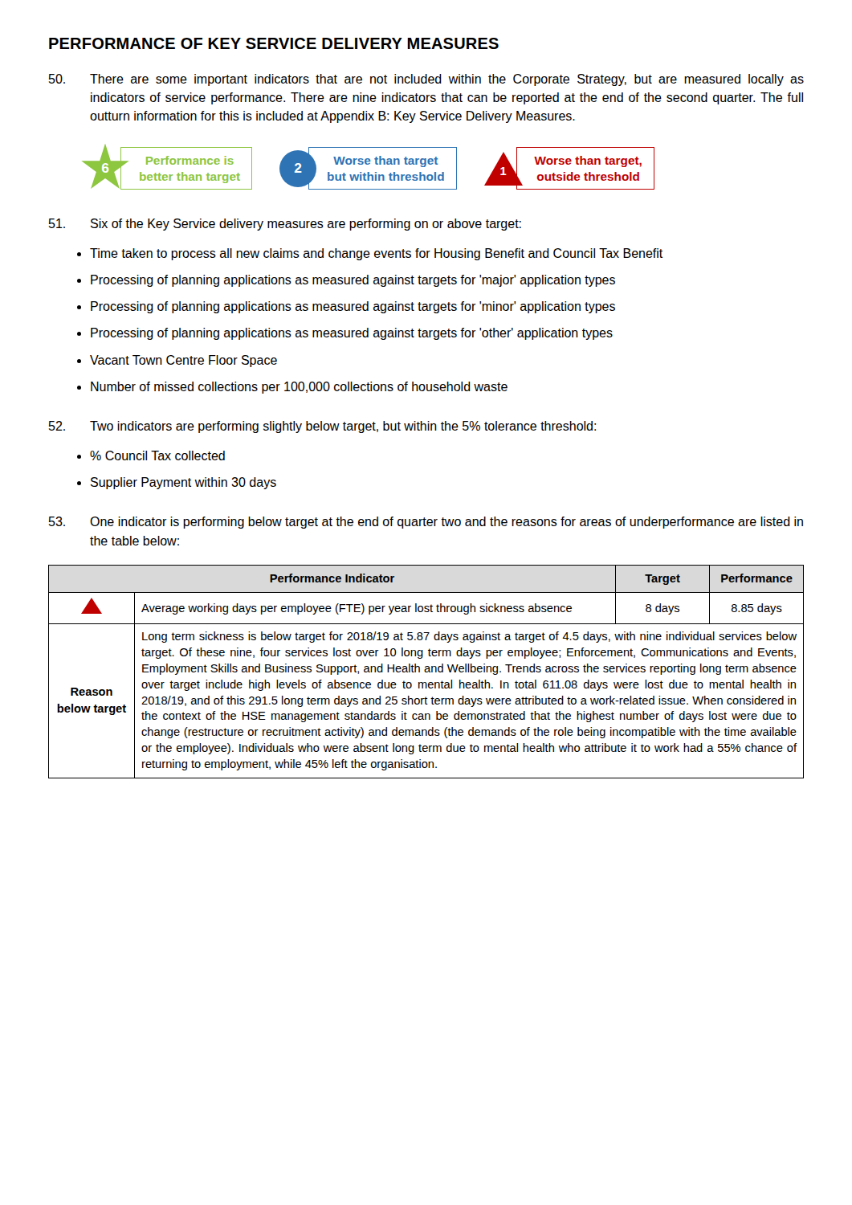PERFORMANCE OF KEY SERVICE DELIVERY MEASURES
50.
There are some important indicators that are not included within the Corporate Strategy, but are measured locally as indicators of service performance. There are nine indicators that can be reported at the end of the second quarter. The full outturn information for this is included at Appendix B: Key Service Delivery Measures.
6
Performance is
better than target
2
Worse than target
but within threshold
1
Worse than target,
outside threshold
51.
Six of the Key Service delivery measures are performing on or above target:
Time taken to process all new claims and change events for Housing Benefit and Council Tax Benefit
Processing of planning applications as measured against targets for 'major' application types
Processing of planning applications as measured against targets for 'minor' application types
Processing of planning applications as measured against targets for 'other' application types
Vacant Town Centre Floor Space
Number of missed collections per 100,000 collections of household waste
52.
Two indicators are performing slightly below target, but within the 5% tolerance threshold:
% Council Tax collected
Supplier Payment within 30 days
53.
One indicator is performing below target at the end of quarter two and the reasons for areas of underperformance are listed in the table below:
| Performance Indicator | Target | Performance |
| --- | --- | --- |
| | Average working days per employee (FTE) per year lost through sickness absence | 8 days | 8.85 days |
| Reason below target | Long term sickness is below target for 2018/19 at 5.87 days against a target of 4.5 days, with nine individual services below target. Of these nine, four services lost over 10 long term days per employee; Enforcement, Communications and Events, Employment Skills and Business Support, and Health and Wellbeing. Trends across the services reporting long term absence over target include high levels of absence due to mental health. In total 611.08 days were lost due to mental health in 2018/19, and of this 291.5 long term days and 25 short term days were attributed to a work-related issue. When considered in the context of the HSE management standards it can be demonstrated that the highest number of days lost were due to change (restructure or recruitment activity) and demands (the demands of the role being incompatible with the time available or the employee). Individuals who were absent long term due to mental health who attribute it to work had a 55% chance of returning to employment, while 45% left the organisation. |